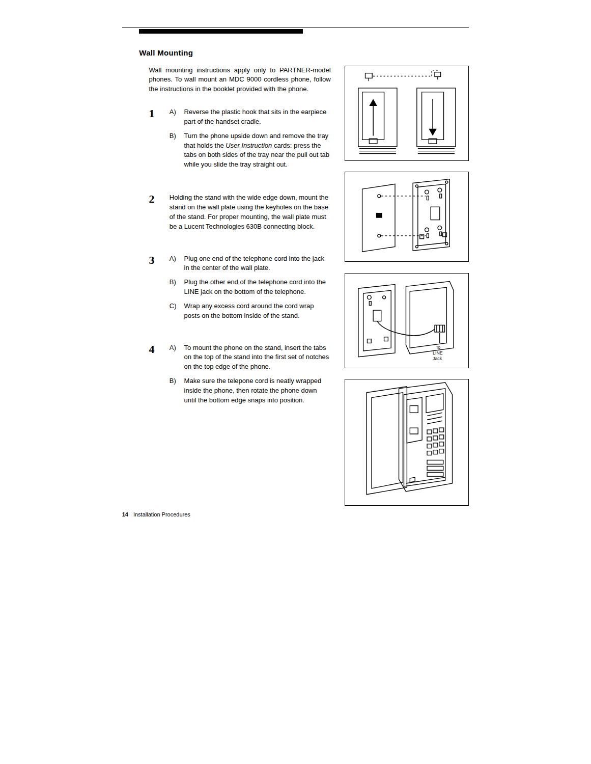Wall Mounting
Wall mounting instructions apply only to PARTNER-model phones. To wall mount an MDC 9000 cordless phone, follow the instructions in the booklet provided with the phone.
1
A)
Reverse the plastic hook that sits in the earpiece part of the handset cradle.
B)
Turn the phone upside down and remove the tray that holds the User Instruction cards: press the tabs on both sides of the tray near the pull out tab while you slide the tray straight out.
2
Holding the stand with the wide edge down, mount the stand on the wall plate using the keyholes on the base of the stand. For proper mounting, the wall plate must be a Lucent Technologies 630B connecting block.
3
A)
Plug one end of the telephone cord into the jack in the center of the wall plate.
B)
Plug the other end of the telephone cord into the LINE jack on the bottom of the telephone.
C)
Wrap any excess cord around the cord wrap posts on the bottom inside of the stand.
4
A)
To mount the phone on the stand, insert the tabs on the top of the stand into the first set of notches on the top edge of the phone.
B)
Make sure the telepone cord is neatly wrapped inside the phone, then rotate the phone down until the bottom edge snaps into position.
To LINE Jack
14 Installation Procedures